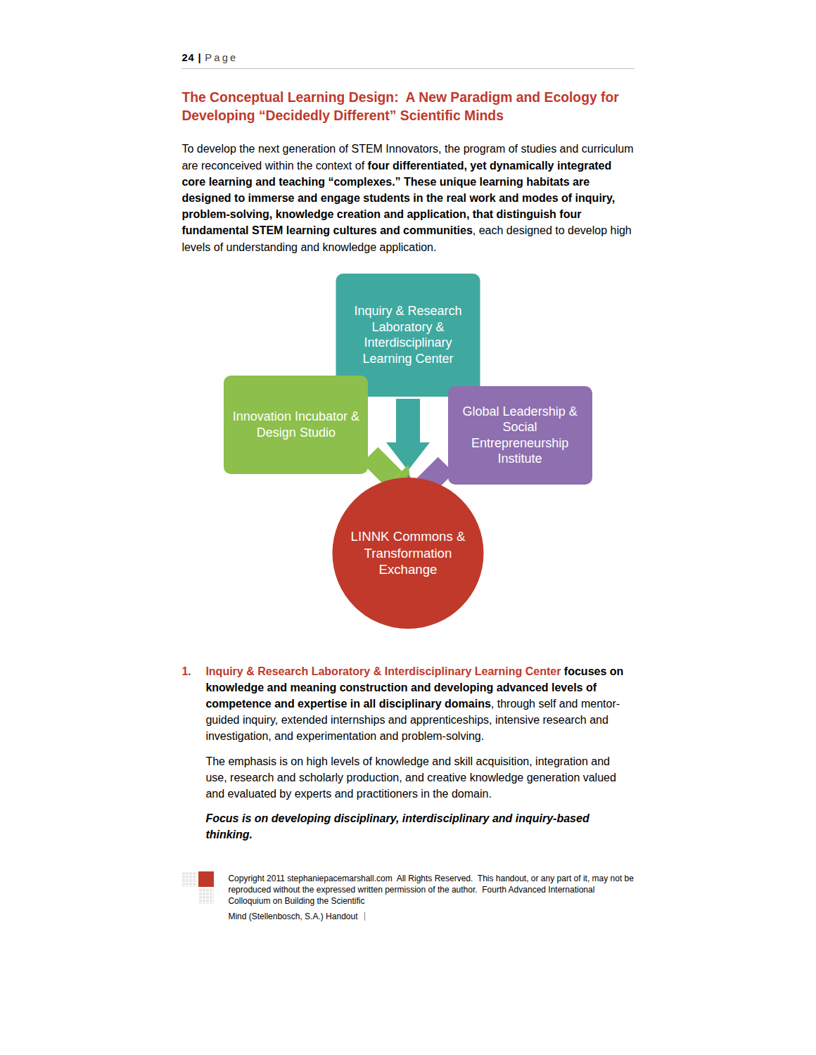24 | Page
The Conceptual Learning Design: A New Paradigm and Ecology for Developing “Decidedly Different” Scientific Minds
To develop the next generation of STEM Innovators, the program of studies and curriculum are reconceived within the context of four differentiated, yet dynamically integrated core learning and teaching “complexes.” These unique learning habitats are designed to immerse and engage students in the real work and modes of inquiry, problem-solving, knowledge creation and application, that distinguish four fundamental STEM learning cultures and communities, each designed to develop high levels of understanding and knowledge application.
Inquiry & Research Laboratory & Interdisciplinary Learning Center
Innovation Incubator & Design Studio
Global Leadership & Social Entrepreneurship Institute
LINNK Commons & Transformation Exchange
Inquiry & Research Laboratory & Interdisciplinary Learning Center focuses on knowledge and meaning construction and developing advanced levels of competence and expertise in all disciplinary domains, through self and mentor-guided inquiry, extended internships and apprenticeships, intensive research and investigation, and experimentation and problem-solving.
The emphasis is on high levels of knowledge and skill acquisition, integration and use, research and scholarly production, and creative knowledge generation valued and evaluated by experts and practitioners in the domain.
Focus is on developing disciplinary, interdisciplinary and inquiry-based thinking.
Copyright 2011 stephaniepacemarshall.com All Rights Reserved. This handout, or any part of it, may not be reproduced without the expressed written permission of the author. Fourth Advanced International Colloquium on Building the Scientific Mind (Stellenbosch, S.A.) Handout